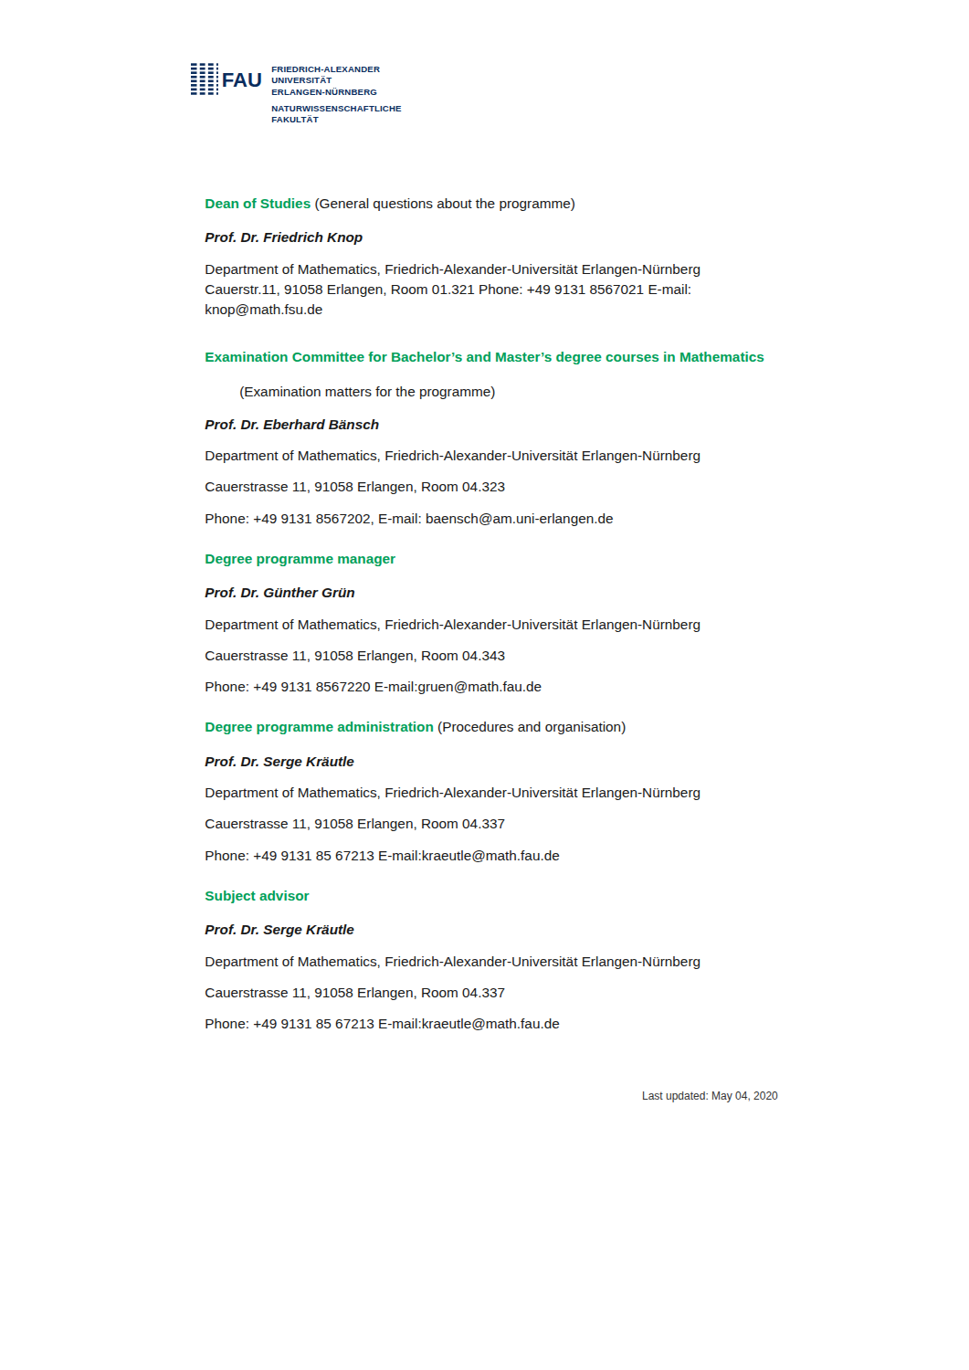FAU
FRIEDRICH-ALEXANDER
UNIVERSITÄT
ERLANGEN-NÜRNBERG
NATURWISSENSCHAFTLICHE
FAKULTÄT
Dean of Studies
(General questions about the programme)
Prof. Dr. Friedrich Knop
Department of Mathematics, Friedrich-Alexander-Universität Erlangen-Nürnberg Cauerstr.11, 91058 Erlangen, Room 01.321 Phone: +49 9131 8567021 E-mail: knop@math.fsu.de
Examination Committee for Bachelor’s and Master’s degree courses in Mathematics
(Examination matters for the programme)
Prof. Dr. Eberhard Bänsch
Department of Mathematics, Friedrich-Alexander-Universität Erlangen-Nürnberg
Cauerstrasse 11, 91058 Erlangen, Room 04.323
Phone: +49 9131 8567202, E-mail: baensch@am.uni-erlangen.de
Degree programme manager
Prof. Dr. Günther Grün
Department of Mathematics, Friedrich-Alexander-Universität Erlangen-Nürnberg
Cauerstrasse 11, 91058 Erlangen, Room 04.343
Phone: +49 9131 8567220 E-mail:gruen@math.fau.de
Degree programme administration
(Procedures and organisation)
Prof. Dr. Serge Kräutle
Department of Mathematics, Friedrich-Alexander-Universität Erlangen-Nürnberg
Cauerstrasse 11, 91058 Erlangen, Room 04.337
Phone: +49 9131 85 67213 E-mail:kraeutle@math.fau.de
Subject advisor
Prof. Dr. Serge Kräutle
Department of Mathematics, Friedrich-Alexander-Universität Erlangen-Nürnberg
Cauerstrasse 11, 91058 Erlangen, Room 04.337
Phone: +49 9131 85 67213 E-mail:kraeutle@math.fau.de
Last updated: May 04, 2020